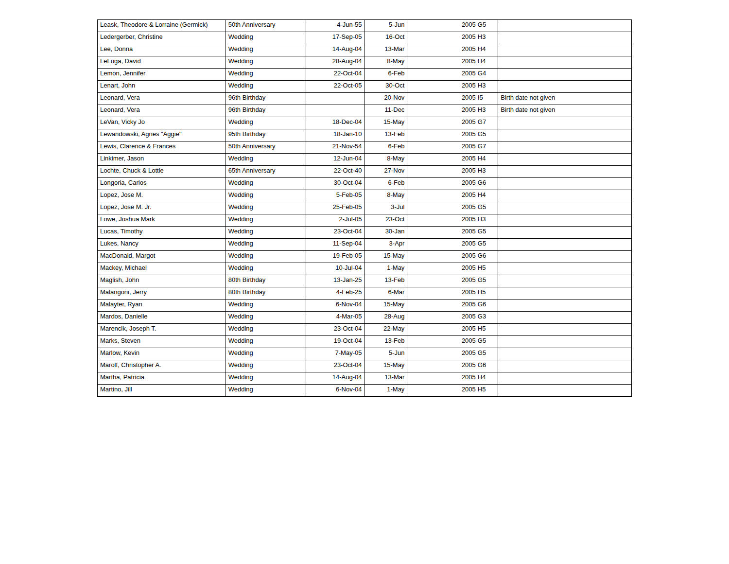| Leask, Theodore & Lorraine (Germick) | 50th Anniversary | 4-Jun-55 | 5-Jun | 2005 | G5 | |
| Ledergerber, Christine | Wedding | 17-Sep-05 | 16-Oct | 2005 | H3 | |
| Lee, Donna | Wedding | 14-Aug-04 | 13-Mar | 2005 | H4 | |
| LeLuga, David | Wedding | 28-Aug-04 | 8-May | 2005 | H4 | |
| Lemon, Jennifer | Wedding | 22-Oct-04 | 6-Feb | 2005 | G4 | |
| Lenart, John | Wedding | 22-Oct-05 | 30-Oct | 2005 | H3 | |
| Leonard, Vera | 96th Birthday | | 20-Nov | 2005 | I5 | Birth date not given |
| Leonard, Vera | 96th Birthday | | 11-Dec | 2005 | H3 | Birth date not given |
| LeVan, Vicky Jo | Wedding | 18-Dec-04 | 15-May | 2005 | G7 | |
| Lewandowski, Agnes "Aggie" | 95th Birthday | 18-Jan-10 | 13-Feb | 2005 | G5 | |
| Lewis, Clarence & Frances | 50th Anniversary | 21-Nov-54 | 6-Feb | 2005 | G7 | |
| Linkimer, Jason | Wedding | 12-Jun-04 | 8-May | 2005 | H4 | |
| Lochte, Chuck & Lottie | 65th Anniversary | 22-Oct-40 | 27-Nov | 2005 | H3 | |
| Longoria, Carlos | Wedding | 30-Oct-04 | 6-Feb | 2005 | G6 | |
| Lopez, Jose M. | Wedding | 5-Feb-05 | 8-May | 2005 | H4 | |
| Lopez, Jose M. Jr. | Wedding | 25-Feb-05 | 3-Jul | 2005 | G5 | |
| Lowe, Joshua Mark | Wedding | 2-Jul-05 | 23-Oct | 2005 | H3 | |
| Lucas, Timothy | Wedding | 23-Oct-04 | 30-Jan | 2005 | G5 | |
| Lukes, Nancy | Wedding | 11-Sep-04 | 3-Apr | 2005 | G5 | |
| MacDonald, Margot | Wedding | 19-Feb-05 | 15-May | 2005 | G6 | |
| Mackey, Michael | Wedding | 10-Jul-04 | 1-May | 2005 | H5 | |
| Maglish, John | 80th Birthday | 13-Jan-25 | 13-Feb | 2005 | G5 | |
| Malangoni, Jerry | 80th Birthday | 4-Feb-25 | 6-Mar | 2005 | H5 | |
| Malayter, Ryan | Wedding | 6-Nov-04 | 15-May | 2005 | G6 | |
| Mardos, Danielle | Wedding | 4-Mar-05 | 28-Aug | 2005 | G3 | |
| Marencik, Joseph T. | Wedding | 23-Oct-04 | 22-May | 2005 | H5 | |
| Marks, Steven | Wedding | 19-Oct-04 | 13-Feb | 2005 | G5 | |
| Marlow, Kevin | Wedding | 7-May-05 | 5-Jun | 2005 | G5 | |
| Marolf, Christopher A. | Wedding | 23-Oct-04 | 15-May | 2005 | G6 | |
| Martha, Patricia | Wedding | 14-Aug-04 | 13-Mar | 2005 | H4 | |
| Martino, Jill | Wedding | 6-Nov-04 | 1-May | 2005 | H5 | |